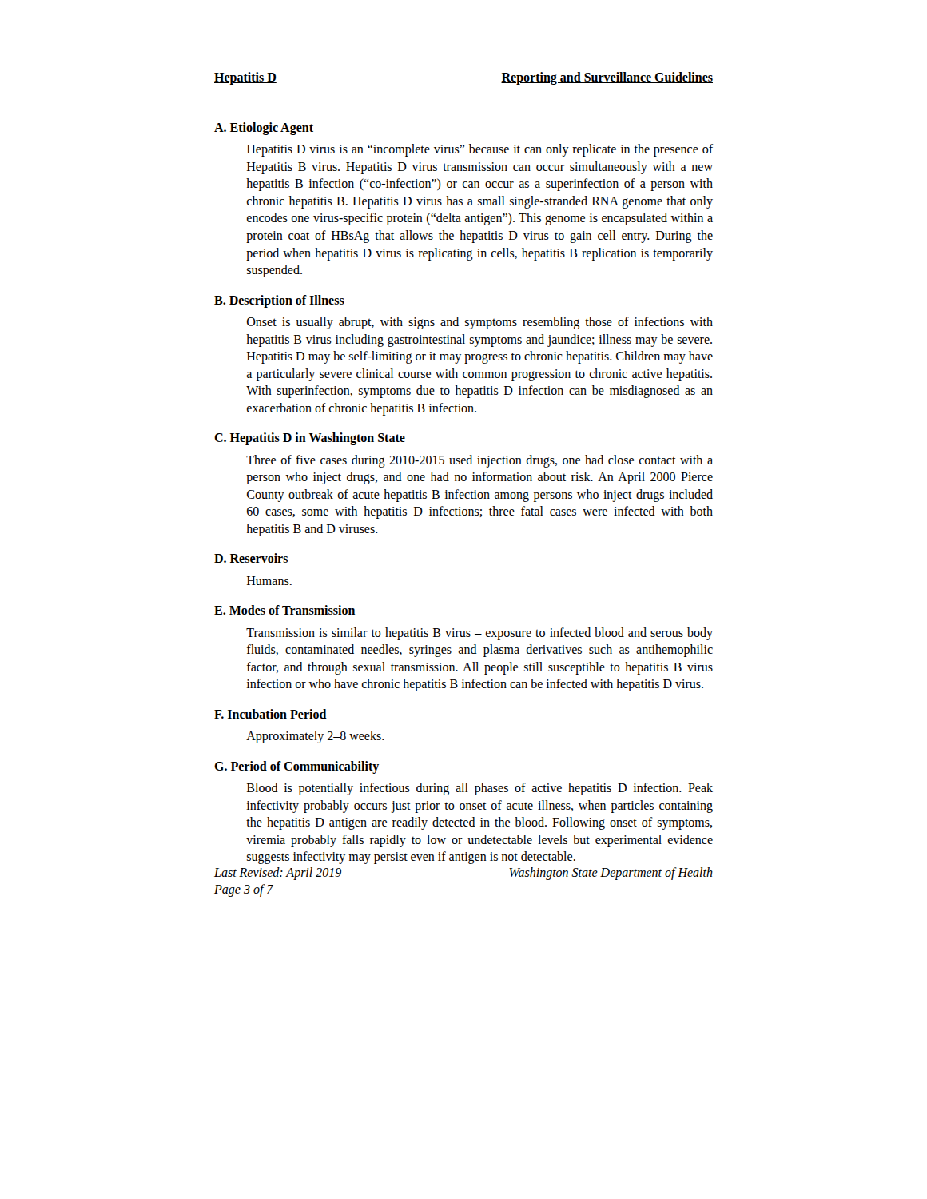Hepatitis D Reporting and Surveillance Guidelines
A. Etiologic Agent
Hepatitis D virus is an “incomplete virus” because it can only replicate in the presence of Hepatitis B virus. Hepatitis D virus transmission can occur simultaneously with a new hepatitis B infection (“co-infection”) or can occur as a superinfection of a person with chronic hepatitis B. Hepatitis D virus has a small single-stranded RNA genome that only encodes one virus-specific protein (“delta antigen”). This genome is encapsulated within a protein coat of HBsAg that allows the hepatitis D virus to gain cell entry. During the period when hepatitis D virus is replicating in cells, hepatitis B replication is temporarily suspended.
B. Description of Illness
Onset is usually abrupt, with signs and symptoms resembling those of infections with hepatitis B virus including gastrointestinal symptoms and jaundice; illness may be severe. Hepatitis D may be self-limiting or it may progress to chronic hepatitis. Children may have a particularly severe clinical course with common progression to chronic active hepatitis. With superinfection, symptoms due to hepatitis D infection can be misdiagnosed as an exacerbation of chronic hepatitis B infection.
C. Hepatitis D in Washington State
Three of five cases during 2010-2015 used injection drugs, one had close contact with a person who inject drugs, and one had no information about risk. An April 2000 Pierce County outbreak of acute hepatitis B infection among persons who inject drugs included 60 cases, some with hepatitis D infections; three fatal cases were infected with both hepatitis B and D viruses.
D. Reservoirs
Humans.
E. Modes of Transmission
Transmission is similar to hepatitis B virus – exposure to infected blood and serous body fluids, contaminated needles, syringes and plasma derivatives such as antihemophilic factor, and through sexual transmission. All people still susceptible to hepatitis B virus infection or who have chronic hepatitis B infection can be infected with hepatitis D virus.
F. Incubation Period
Approximately 2–8 weeks.
G. Period of Communicability
Blood is potentially infectious during all phases of active hepatitis D infection. Peak infectivity probably occurs just prior to onset of acute illness, when particles containing the hepatitis D antigen are readily detected in the blood. Following onset of symptoms, viremia probably falls rapidly to low or undetectable levels but experimental evidence suggests infectivity may persist even if antigen is not detectable.
Last Revised: April 2019
Page 3 of 7
Washington State Department of Health